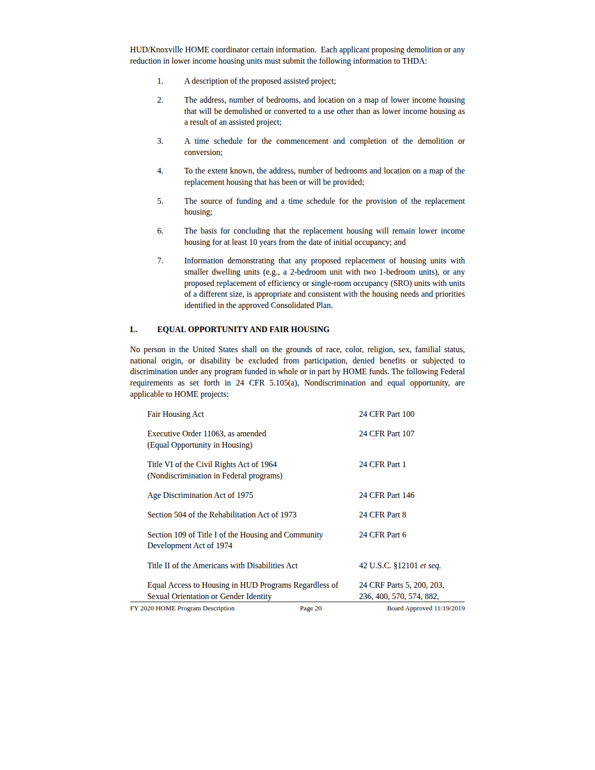HUD/Knoxville HOME coordinator certain information. Each applicant proposing demolition or any reduction in lower income housing units must submit the following information to THDA:
1. A description of the proposed assisted project;
2. The address, number of bedrooms, and location on a map of lower income housing that will be demolished or converted to a use other than as lower income housing as a result of an assisted project;
3. A time schedule for the commencement and completion of the demolition or conversion;
4. To the extent known, the address, number of bedrooms and location on a map of the replacement housing that has been or will be provided;
5. The source of funding and a time schedule for the provision of the replacement housing;
6. The basis for concluding that the replacement housing will remain lower income housing for at least 10 years from the date of initial occupancy; and
7. Information demonstrating that any proposed replacement of housing units with smaller dwelling units (e.g., a 2-bedroom unit with two 1-bedroom units), or any proposed replacement of efficiency or single-room occupancy (SRO) units with units of a different size, is appropriate and consistent with the housing needs and priorities identified in the approved Consolidated Plan.
L. EQUAL OPPORTUNITY AND FAIR HOUSING
No person in the United States shall on the grounds of race, color, religion, sex, familial status, national origin, or disability be excluded from participation, denied benefits or subjected to discrimination under any program funded in whole or in part by HOME funds. The following Federal requirements as set forth in 24 CFR 5.105(a), Nondiscrimination and equal opportunity, are applicable to HOME projects:
| Fair Housing Act | 24 CFR Part 100 |
| Executive Order 11063, as amended (Equal Opportunity in Housing) | 24 CFR Part 107 |
| Title VI of the Civil Rights Act of 1964 (Nondiscrimination in Federal programs) | 24 CFR Part 1 |
| Age Discrimination Act of 1975 | 24 CFR Part 146 |
| Section 504 of the Rehabilitation Act of 1973 | 24 CFR Part 8 |
| Section 109 of Title I of the Housing and Community Development Act of 1974 | 24 CFR Part 6 |
| Title II of the Americans with Disabilities Act | 42 U.S.C. §12101 et seq. |
| Equal Access to Housing in HUD Programs Regardless of Sexual Orientation or Gender Identity | 24 CRF Parts 5, 200, 203, 236, 400, 570, 574, 882, |
FY 2020 HOME Program Description Page 20 Board Approved 11/19/2019